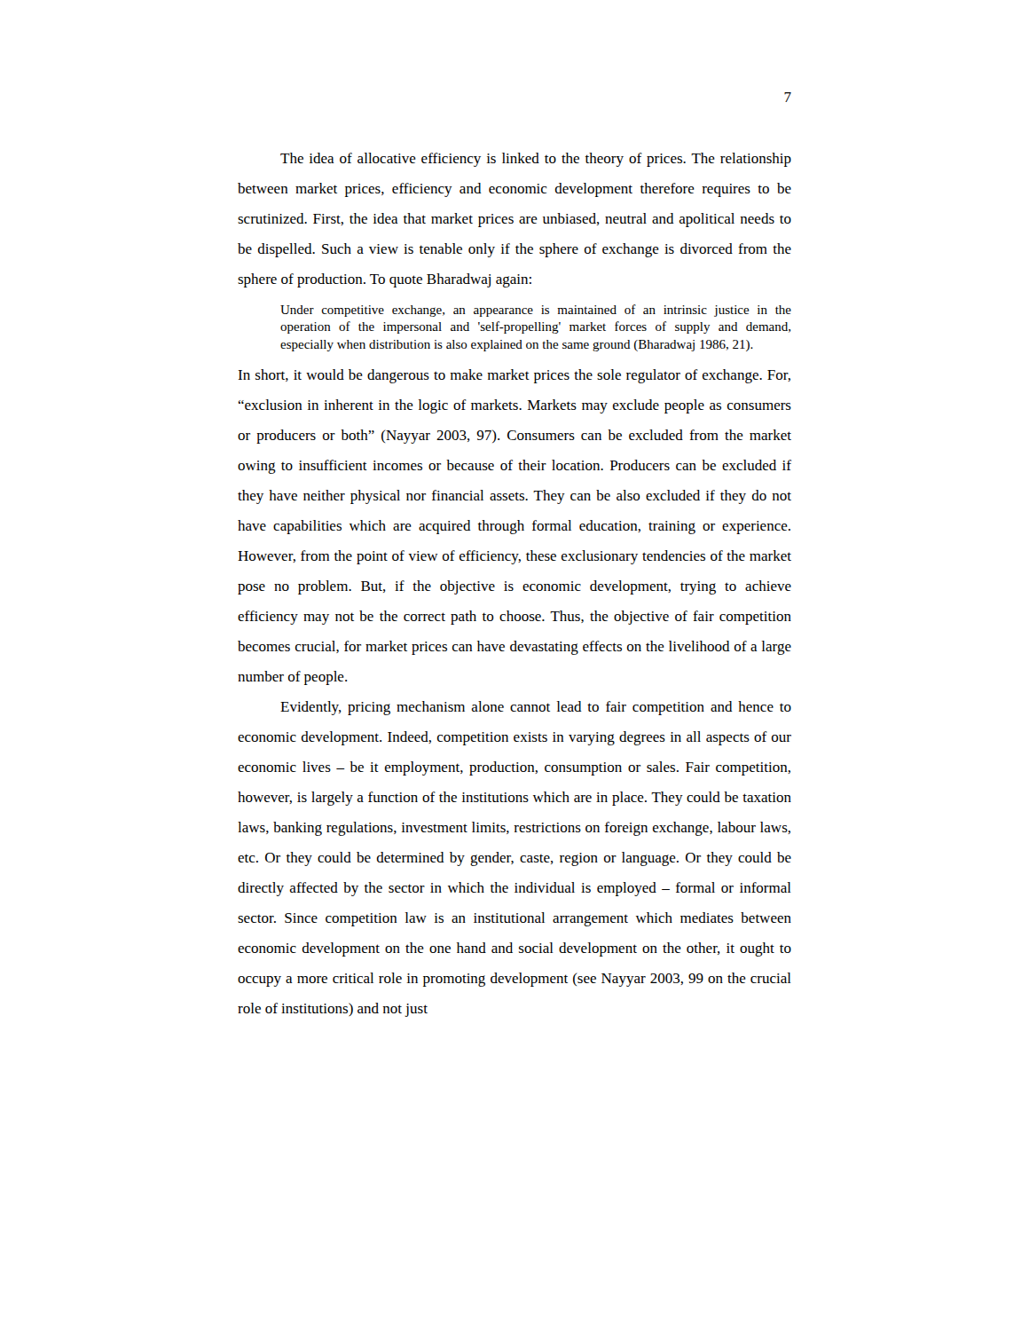7
The idea of allocative efficiency is linked to the theory of prices. The relationship between market prices, efficiency and economic development therefore requires to be scrutinized. First, the idea that market prices are unbiased, neutral and apolitical needs to be dispelled. Such a view is tenable only if the sphere of exchange is divorced from the sphere of production. To quote Bharadwaj again:
Under competitive exchange, an appearance is maintained of an intrinsic justice in the operation of the impersonal and 'self-propelling' market forces of supply and demand, especially when distribution is also explained on the same ground (Bharadwaj 1986, 21).
In short, it would be dangerous to make market prices the sole regulator of exchange. For, “exclusion in inherent in the logic of markets. Markets may exclude people as consumers or producers or both” (Nayyar 2003, 97). Consumers can be excluded from the market owing to insufficient incomes or because of their location. Producers can be excluded if they have neither physical nor financial assets. They can be also excluded if they do not have capabilities which are acquired through formal education, training or experience. However, from the point of view of efficiency, these exclusionary tendencies of the market pose no problem. But, if the objective is economic development, trying to achieve efficiency may not be the correct path to choose. Thus, the objective of fair competition becomes crucial, for market prices can have devastating effects on the livelihood of a large number of people.
Evidently, pricing mechanism alone cannot lead to fair competition and hence to economic development. Indeed, competition exists in varying degrees in all aspects of our economic lives – be it employment, production, consumption or sales. Fair competition, however, is largely a function of the institutions which are in place. They could be taxation laws, banking regulations, investment limits, restrictions on foreign exchange, labour laws, etc. Or they could be determined by gender, caste, region or language. Or they could be directly affected by the sector in which the individual is employed – formal or informal sector. Since competition law is an institutional arrangement which mediates between economic development on the one hand and social development on the other, it ought to occupy a more critical role in promoting development (see Nayyar 2003, 99 on the crucial role of institutions) and not just